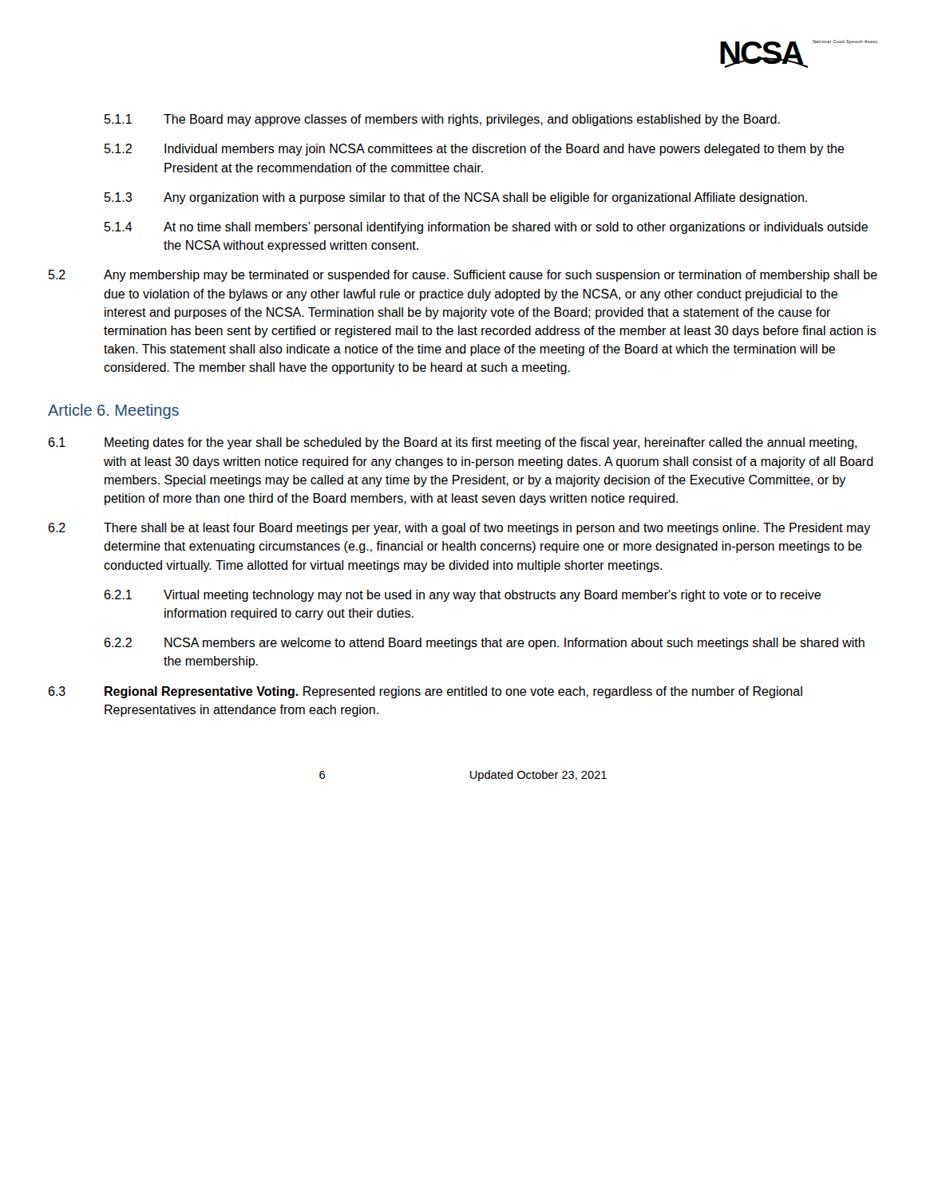NCSA National Cued Speech Association
5.1.1
The Board may approve classes of members with rights, privileges, and obligations established by the Board.
5.1.2
Individual members may join NCSA committees at the discretion of the Board and have powers delegated to them by the President at the recommendation of the committee chair.
5.1.3
Any organization with a purpose similar to that of the NCSA shall be eligible for organizational Affiliate designation.
5.1.4
At no time shall members’ personal identifying information be shared with or sold to other organizations or individuals outside the NCSA without expressed written consent.
5.2
Any membership may be terminated or suspended for cause. Sufficient cause for such suspension or termination of membership shall be due to violation of the bylaws or any other lawful rule or practice duly adopted by the NCSA, or any other conduct prejudicial to the interest and purposes of the NCSA. Termination shall be by majority vote of the Board; provided that a statement of the cause for termination has been sent by certified or registered mail to the last recorded address of the member at least 30 days before final action is taken. This statement shall also indicate a notice of the time and place of the meeting of the Board at which the termination will be considered. The member shall have the opportunity to be heard at such a meeting.
Article 6. Meetings
6.1
Meeting dates for the year shall be scheduled by the Board at its first meeting of the fiscal year, hereinafter called the annual meeting, with at least 30 days written notice required for any changes to in-person meeting dates. A quorum shall consist of a majority of all Board members. Special meetings may be called at any time by the President, or by a majority decision of the Executive Committee, or by petition of more than one third of the Board members, with at least seven days written notice required.
6.2
There shall be at least four Board meetings per year, with a goal of two meetings in person and two meetings online. The President may determine that extenuating circumstances (e.g., financial or health concerns) require one or more designated in-person meetings to be conducted virtually. Time allotted for virtual meetings may be divided into multiple shorter meetings.
6.2.1
Virtual meeting technology may not be used in any way that obstructs any Board member's right to vote or to receive information required to carry out their duties.
6.2.2
NCSA members are welcome to attend Board meetings that are open. Information about such meetings shall be shared with the membership.
6.3
Regional Representative Voting. Represented regions are entitled to one vote each, regardless of the number of Regional Representatives in attendance from each region.
6 Updated October 23, 2021